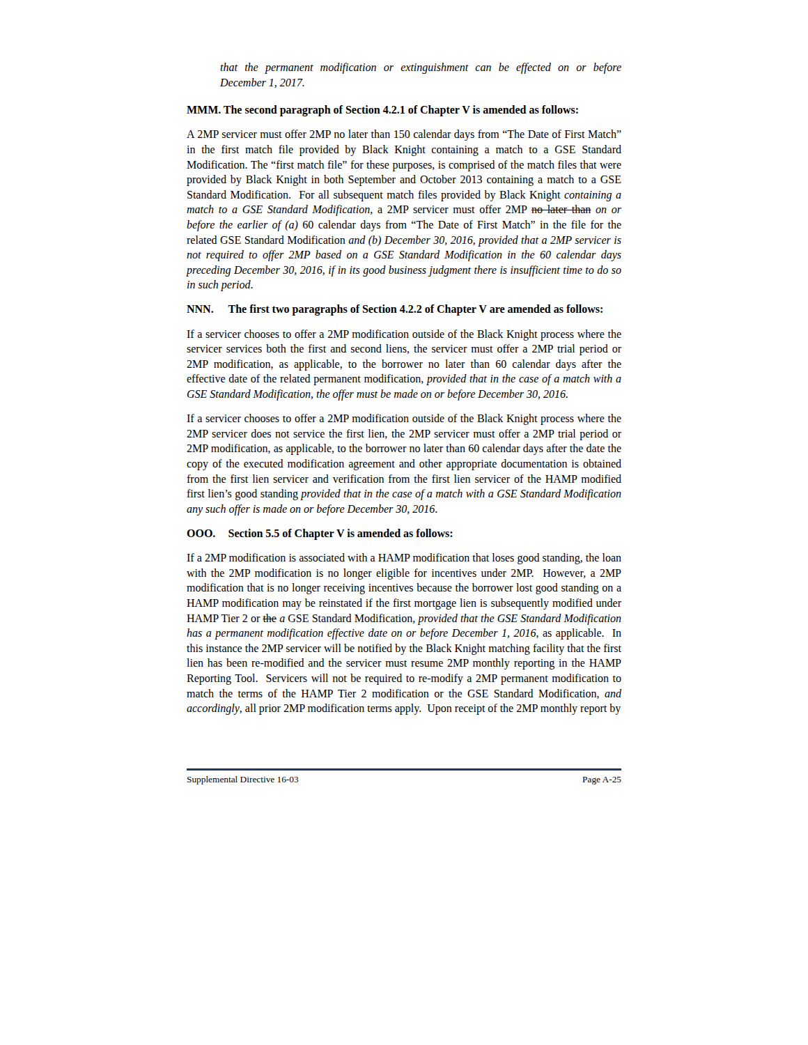that the permanent modification or extinguishment can be effected on or before December 1, 2017.
MMM. The second paragraph of Section 4.2.1 of Chapter V is amended as follows:
A 2MP servicer must offer 2MP no later than 150 calendar days from “The Date of First Match” in the first match file provided by Black Knight containing a match to a GSE Standard Modification. The “first match file” for these purposes, is comprised of the match files that were provided by Black Knight in both September and October 2013 containing a match to a GSE Standard Modification. For all subsequent match files provided by Black Knight containing a match to a GSE Standard Modification, a 2MP servicer must offer 2MP no later than on or before the earlier of (a) 60 calendar days from “The Date of First Match” in the file for the related GSE Standard Modification and (b) December 30, 2016, provided that a 2MP servicer is not required to offer 2MP based on a GSE Standard Modification in the 60 calendar days preceding December 30, 2016, if in its good business judgment there is insufficient time to do so in such period.
NNN. The first two paragraphs of Section 4.2.2 of Chapter V are amended as follows:
If a servicer chooses to offer a 2MP modification outside of the Black Knight process where the servicer services both the first and second liens, the servicer must offer a 2MP trial period or 2MP modification, as applicable, to the borrower no later than 60 calendar days after the effective date of the related permanent modification, provided that in the case of a match with a GSE Standard Modification, the offer must be made on or before December 30, 2016.
If a servicer chooses to offer a 2MP modification outside of the Black Knight process where the 2MP servicer does not service the first lien, the 2MP servicer must offer a 2MP trial period or 2MP modification, as applicable, to the borrower no later than 60 calendar days after the date the copy of the executed modification agreement and other appropriate documentation is obtained from the first lien servicer and verification from the first lien servicer of the HAMP modified first lien’s good standing provided that in the case of a match with a GSE Standard Modification any such offer is made on or before December 30, 2016.
OOO. Section 5.5 of Chapter V is amended as follows:
If a 2MP modification is associated with a HAMP modification that loses good standing, the loan with the 2MP modification is no longer eligible for incentives under 2MP. However, a 2MP modification that is no longer receiving incentives because the borrower lost good standing on a HAMP modification may be reinstated if the first mortgage lien is subsequently modified under HAMP Tier 2 or the a GSE Standard Modification, provided that the GSE Standard Modification has a permanent modification effective date on or before December 1, 2016, as applicable. In this instance the 2MP servicer will be notified by the Black Knight matching facility that the first lien has been re-modified and the servicer must resume 2MP monthly reporting in the HAMP Reporting Tool. Servicers will not be required to re-modify a 2MP permanent modification to match the terms of the HAMP Tier 2 modification or the GSE Standard Modification, and accordingly, all prior 2MP modification terms apply. Upon receipt of the 2MP monthly report by
Supplemental Directive 16-03
Page A-25